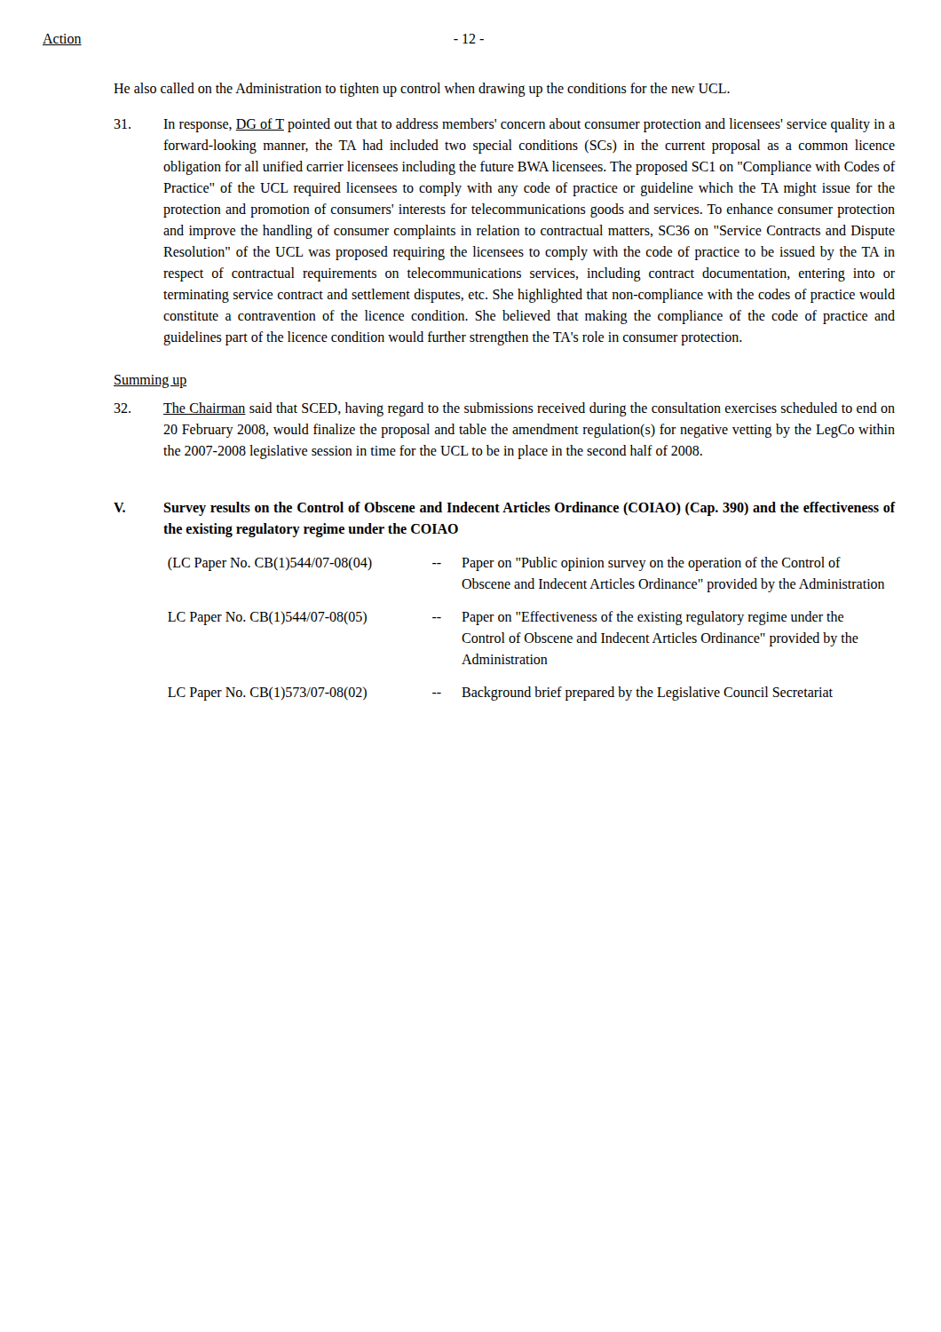Action
- 12 -
He also called on the Administration to tighten up control when drawing up the conditions for the new UCL.
31.
In response, DG of T pointed out that to address members' concern about consumer protection and licensees' service quality in a forward-looking manner, the TA had included two special conditions (SCs) in the current proposal as a common licence obligation for all unified carrier licensees including the future BWA licensees. The proposed SC1 on "Compliance with Codes of Practice" of the UCL required licensees to comply with any code of practice or guideline which the TA might issue for the protection and promotion of consumers' interests for telecommunications goods and services. To enhance consumer protection and improve the handling of consumer complaints in relation to contractual matters, SC36 on "Service Contracts and Dispute Resolution" of the UCL was proposed requiring the licensees to comply with the code of practice to be issued by the TA in respect of contractual requirements on telecommunications services, including contract documentation, entering into or terminating service contract and settlement disputes, etc. She highlighted that non-compliance with the codes of practice would constitute a contravention of the licence condition. She believed that making the compliance of the code of practice and guidelines part of the licence condition would further strengthen the TA's role in consumer protection.
Summing up
32.
The Chairman said that SCED, having regard to the submissions received during the consultation exercises scheduled to end on 20 February 2008, would finalize the proposal and table the amendment regulation(s) for negative vetting by the LegCo within the 2007-2008 legislative session in time for the UCL to be in place in the second half of 2008.
V.
Survey results on the Control of Obscene and Indecent Articles Ordinance (COIAO) (Cap. 390) and the effectiveness of the existing regulatory regime under the COIAO
| (LC Paper No. CB(1)544/07-08(04) | -- | Paper on "Public opinion survey on the operation of the Control of Obscene and Indecent Articles Ordinance" provided by the Administration |
| LC Paper No. CB(1)544/07-08(05) | -- | Paper on "Effectiveness of the existing regulatory regime under the Control of Obscene and Indecent Articles Ordinance" provided by the Administration |
| LC Paper No. CB(1)573/07-08(02) | -- | Background brief prepared by the Legislative Council Secretariat |